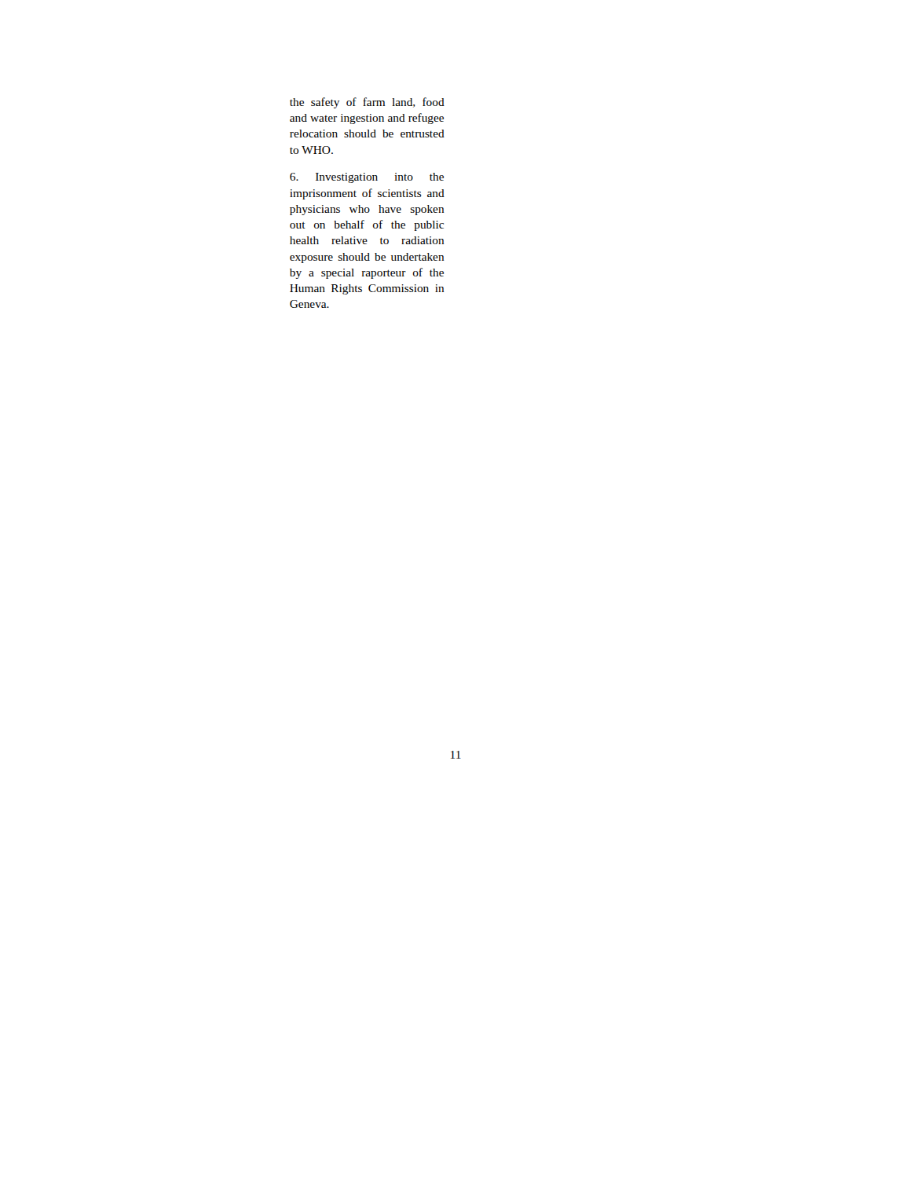the safety of farm land, food and water ingestion and refugee relocation should be entrusted to WHO.
6. Investigation into the imprisonment of scientists and physicians who have spoken out on behalf of the public health relative to radiation exposure should be undertaken by a special raporteur of the Human Rights Commission in Geneva.
11